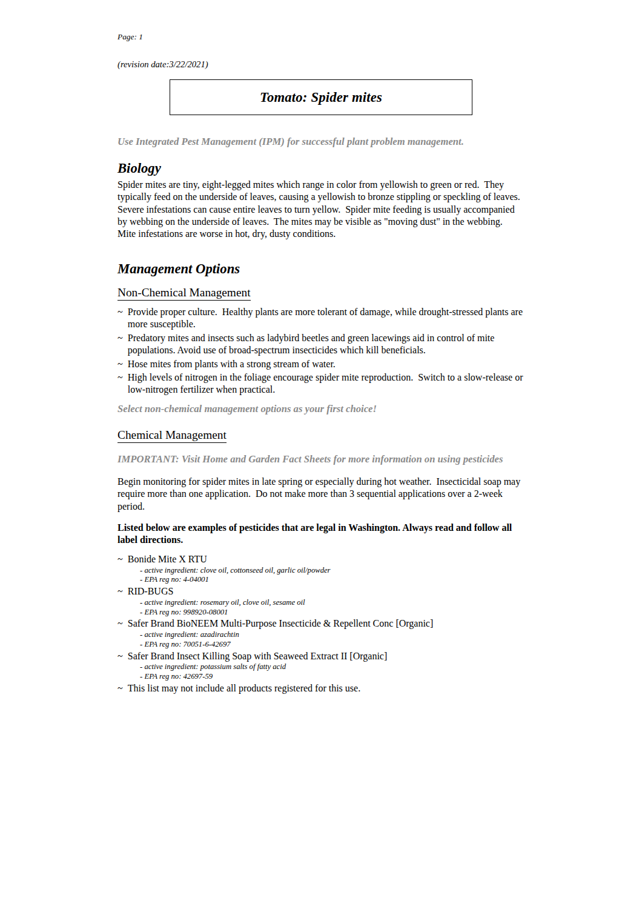Page: 1
(revision date:3/22/2021)
Tomato: Spider mites
Use Integrated Pest Management (IPM) for successful plant problem management.
Biology
Spider mites are tiny, eight-legged mites which range in color from yellowish to green or red. They typically feed on the underside of leaves, causing a yellowish to bronze stippling or speckling of leaves. Severe infestations can cause entire leaves to turn yellow. Spider mite feeding is usually accompanied by webbing on the underside of leaves. The mites may be visible as "moving dust" in the webbing. Mite infestations are worse in hot, dry, dusty conditions.
Management Options
Non-Chemical Management
Provide proper culture. Healthy plants are more tolerant of damage, while drought-stressed plants are more susceptible.
Predatory mites and insects such as ladybird beetles and green lacewings aid in control of mite populations. Avoid use of broad-spectrum insecticides which kill beneficials.
Hose mites from plants with a strong stream of water.
High levels of nitrogen in the foliage encourage spider mite reproduction. Switch to a slow-release or low-nitrogen fertilizer when practical.
Select non-chemical management options as your first choice!
Chemical Management
IMPORTANT: Visit Home and Garden Fact Sheets for more information on using pesticides
Begin monitoring for spider mites in late spring or especially during hot weather. Insecticidal soap may require more than one application. Do not make more than 3 sequential applications over a 2-week period.
Listed below are examples of pesticides that are legal in Washington. Always read and follow all label directions.
Bonide Mite X RTU
- active ingredient: clove oil, cottonseed oil, garlic oil/powder
- EPA reg no: 4-04001
RID-BUGS
- active ingredient: rosemary oil, clove oil, sesame oil
- EPA reg no: 998920-08001
Safer Brand BioNEEM Multi-Purpose Insecticide & Repellent Conc [Organic]
- active ingredient: azadirachtin
- EPA reg no: 70051-6-42697
Safer Brand Insect Killing Soap with Seaweed Extract II [Organic]
- active ingredient: potassium salts of fatty acid
- EPA reg no: 42697-59
This list may not include all products registered for this use.